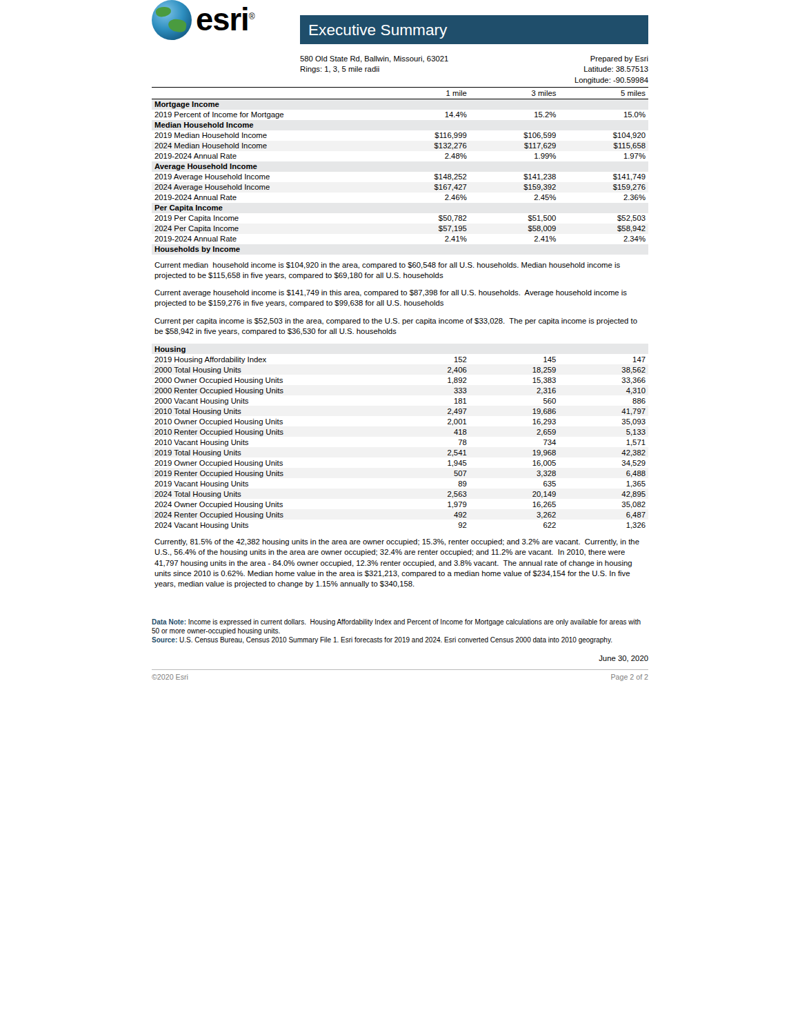esri®
Executive Summary
580 Old State Rd, Ballwin, Missouri, 63021
Rings: 1, 3, 5 mile radii
Prepared by Esri
Latitude: 38.57513
Longitude: -90.59984
| | 1 mile | 3 miles | 5 miles |
| --- | --- | --- | --- |
| Mortgage Income |
| 2019 Percent of Income for Mortgage | 14.4% | 15.2% | 15.0% |
| Median Household Income |
| 2019 Median Household Income | $116,999 | $106,599 | $104,920 |
| 2024 Median Household Income | $132,276 | $117,629 | $115,658 |
| 2019-2024 Annual Rate | 2.48% | 1.99% | 1.97% |
| Average Household Income |
| 2019 Average Household Income | $148,252 | $141,238 | $141,749 |
| 2024 Average Household Income | $167,427 | $159,392 | $159,276 |
| 2019-2024 Annual Rate | 2.46% | 2.45% | 2.36% |
| Per Capita Income |
| 2019 Per Capita Income | $50,782 | $51,500 | $52,503 |
| 2024 Per Capita Income | $57,195 | $58,009 | $58,942 |
| 2019-2024 Annual Rate | 2.41% | 2.41% | 2.34% |
| Households by Income |
Current median household income is $104,920 in the area, compared to $60,548 for all U.S. households. Median household income is projected to be $115,658 in five years, compared to $69,180 for all U.S. households
Current average household income is $141,749 in this area, compared to $87,398 for all U.S. households. Average household income is projected to be $159,276 in five years, compared to $99,638 for all U.S. households
Current per capita income is $52,503 in the area, compared to the U.S. per capita income of $33,028. The per capita income is projected to be $58,942 in five years, compared to $36,530 for all U.S. households
| Housing |
| 2019 Housing Affordability Index | 152 | 145 | 147 |
| 2000 Total Housing Units | 2,406 | 18,259 | 38,562 |
| 2000 Owner Occupied Housing Units | 1,892 | 15,383 | 33,366 |
| 2000 Renter Occupied Housing Units | 333 | 2,316 | 4,310 |
| 2000 Vacant Housing Units | 181 | 560 | 886 |
| 2010 Total Housing Units | 2,497 | 19,686 | 41,797 |
| 2010 Owner Occupied Housing Units | 2,001 | 16,293 | 35,093 |
| 2010 Renter Occupied Housing Units | 418 | 2,659 | 5,133 |
| 2010 Vacant Housing Units | 78 | 734 | 1,571 |
| 2019 Total Housing Units | 2,541 | 19,968 | 42,382 |
| 2019 Owner Occupied Housing Units | 1,945 | 16,005 | 34,529 |
| 2019 Renter Occupied Housing Units | 507 | 3,328 | 6,488 |
| 2019 Vacant Housing Units | 89 | 635 | 1,365 |
| 2024 Total Housing Units | 2,563 | 20,149 | 42,895 |
| 2024 Owner Occupied Housing Units | 1,979 | 16,265 | 35,082 |
| 2024 Renter Occupied Housing Units | 492 | 3,262 | 6,487 |
| 2024 Vacant Housing Units | 92 | 622 | 1,326 |
Currently, 81.5% of the 42,382 housing units in the area are owner occupied; 15.3%, renter occupied; and 3.2% are vacant. Currently, in the U.S., 56.4% of the housing units in the area are owner occupied; 32.4% are renter occupied; and 11.2% are vacant. In 2010, there were 41,797 housing units in the area - 84.0% owner occupied, 12.3% renter occupied, and 3.8% vacant. The annual rate of change in housing units since 2010 is 0.62%. Median home value in the area is $321,213, compared to a median home value of $234,154 for the U.S. In five years, median value is projected to change by 1.15% annually to $340,158.
Data Note: Income is expressed in current dollars. Housing Affordability Index and Percent of Income for Mortgage calculations are only available for areas with 50 or more owner-occupied housing units.
Source: U.S. Census Bureau, Census 2010 Summary File 1. Esri forecasts for 2019 and 2024. Esri converted Census 2000 data into 2010 geography.
June 30, 2020
©2020 Esri Page 2 of 2